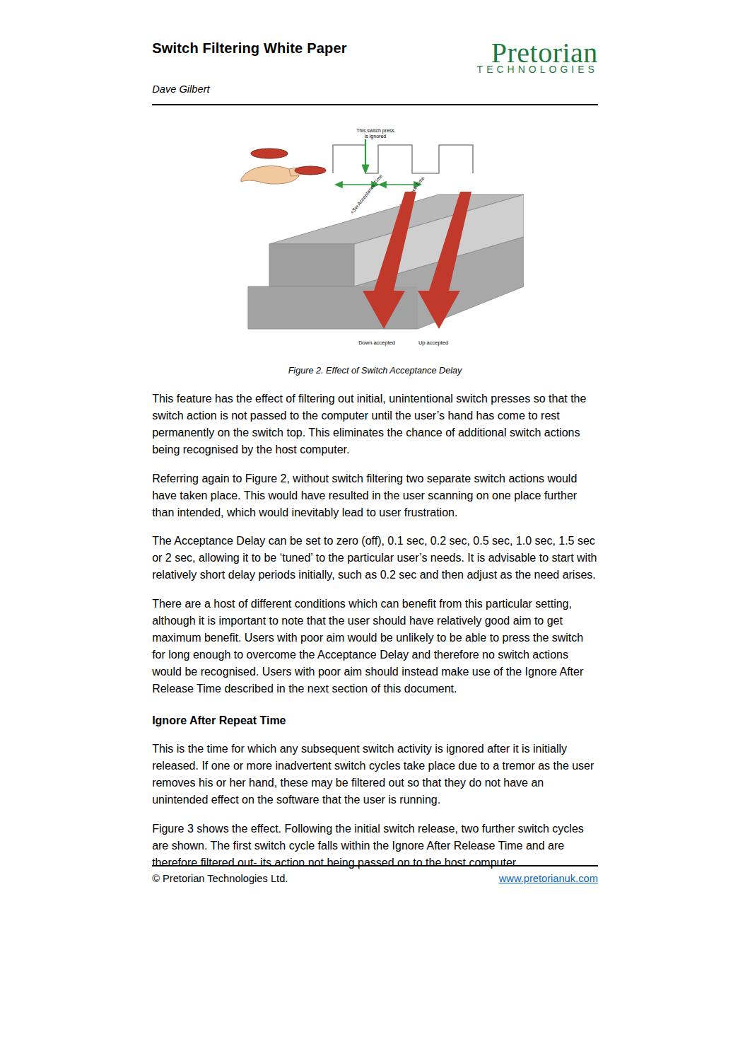Switch Filtering White Paper
Dave Gilbert
Pretorian TECHNOLOGIES
This switch press is ignored <Sw Acceptance Time Sw Acceptance Time Down accepted Up accepted
Figure 2. Effect of Switch Acceptance Delay
This feature has the effect of filtering out initial, unintentional switch presses so that the switch action is not passed to the computer until the user’s hand has come to rest permanently on the switch top. This eliminates the chance of additional switch actions being recognised by the host computer.
Referring again to Figure 2, without switch filtering two separate switch actions would have taken place. This would have resulted in the user scanning on one place further than intended, which would inevitably lead to user frustration.
The Acceptance Delay can be set to zero (off), 0.1 sec, 0.2 sec, 0.5 sec, 1.0 sec, 1.5 sec or 2 sec, allowing it to be ‘tuned’ to the particular user’s needs. It is advisable to start with relatively short delay periods initially, such as 0.2 sec and then adjust as the need arises.
There are a host of different conditions which can benefit from this particular setting, although it is important to note that the user should have relatively good aim to get maximum benefit. Users with poor aim would be unlikely to be able to press the switch for long enough to overcome the Acceptance Delay and therefore no switch actions would be recognised. Users with poor aim should instead make use of the Ignore After Release Time described in the next section of this document.
Ignore After Repeat Time
This is the time for which any subsequent switch activity is ignored after it is initially released. If one or more inadvertent switch cycles take place due to a tremor as the user removes his or her hand, these may be filtered out so that they do not have an unintended effect on the software that the user is running.
Figure 3 shows the effect. Following the initial switch release, two further switch cycles are shown. The first switch cycle falls within the Ignore After Release Time and are therefore filtered out- its action not being passed on to the host computer.
© Pretorian Technologies Ltd. www.pretorianuk.com